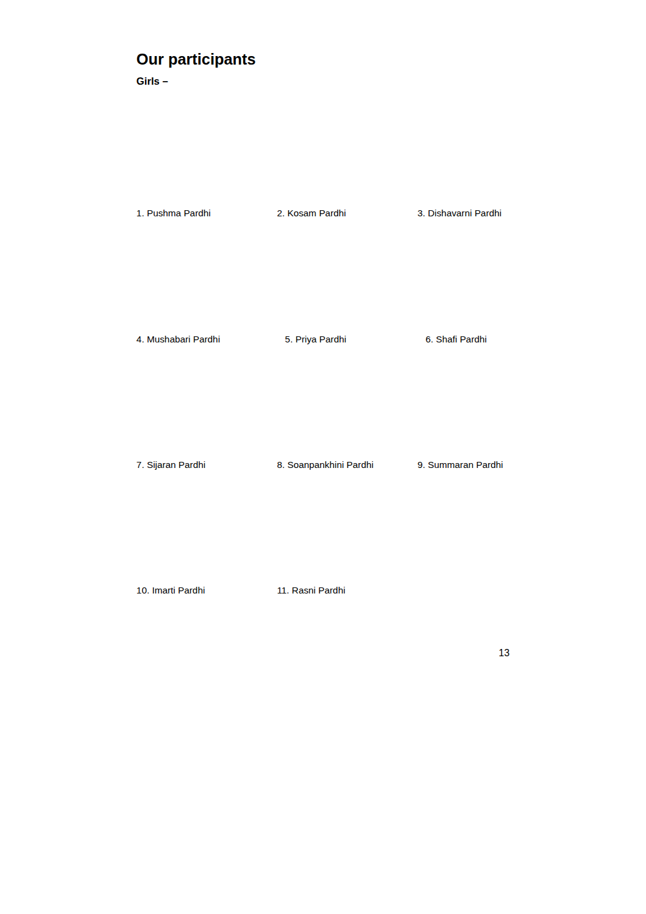Our participants
Girls –
| 1. Pushma Pardhi | 2. Kosam Pardhi | 3. Dishavarni Pardhi |
| 4. Mushabari Pardhi | 5. Priya Pardhi | 6. Shafi Pardhi |
| 7. Sijaran Pardhi | 8. Soanpankhini Pardhi | 9. Summaran Pardhi |
| 10. Imarti Pardhi | 11. Rasni Pardhi | |
13